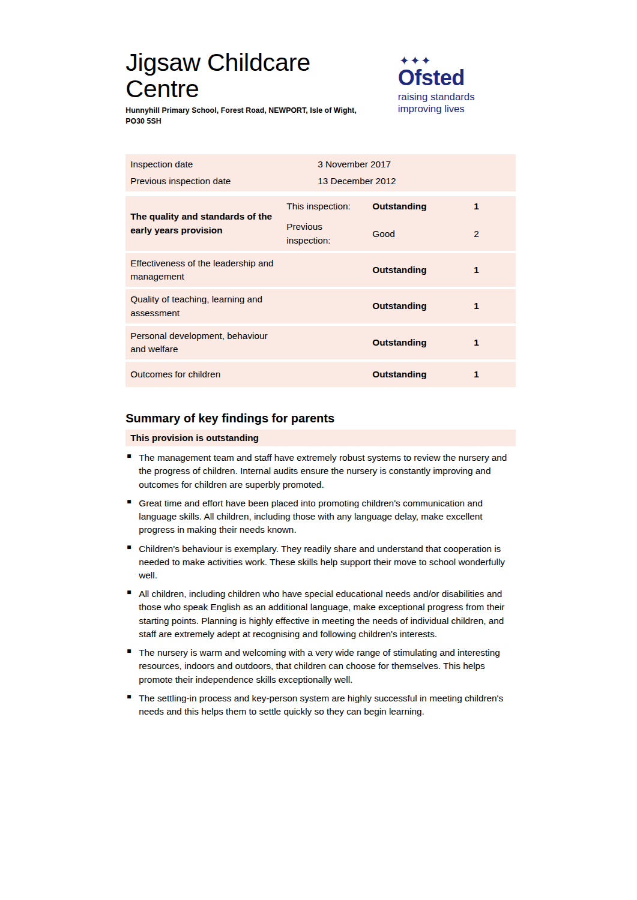Jigsaw Childcare Centre
Hunnyhill Primary School, Forest Road, NEWPORT, Isle of Wight, PO30 5SH
✦✦✦
Ofsted
raising standards
improving lives
| Inspection date | 3 November 2017 |
| Previous inspection date | 13 December 2012 |
| The quality and standards of the early years provision | This inspection: | Outstanding | 1 |
| Previous inspection: | Good | 2 |
| Effectiveness of the leadership and management | | Outstanding | 1 |
| Quality of teaching, learning and assessment | | Outstanding | 1 |
| Personal development, behaviour and welfare | | Outstanding | 1 |
| Outcomes for children | | Outstanding | 1 |
Summary of key findings for parents
This provision is outstanding
The management team and staff have extremely robust systems to review the nursery and the progress of children. Internal audits ensure the nursery is constantly improving and outcomes for children are superbly promoted.
Great time and effort have been placed into promoting children's communication and language skills. All children, including those with any language delay, make excellent progress in making their needs known.
Children's behaviour is exemplary. They readily share and understand that cooperation is needed to make activities work. These skills help support their move to school wonderfully well.
All children, including children who have special educational needs and/or disabilities and those who speak English as an additional language, make exceptional progress from their starting points. Planning is highly effective in meeting the needs of individual children, and staff are extremely adept at recognising and following children's interests.
The nursery is warm and welcoming with a very wide range of stimulating and interesting resources, indoors and outdoors, that children can choose for themselves. This helps promote their independence skills exceptionally well.
The settling-in process and key-person system are highly successful in meeting children's needs and this helps them to settle quickly so they can begin learning.